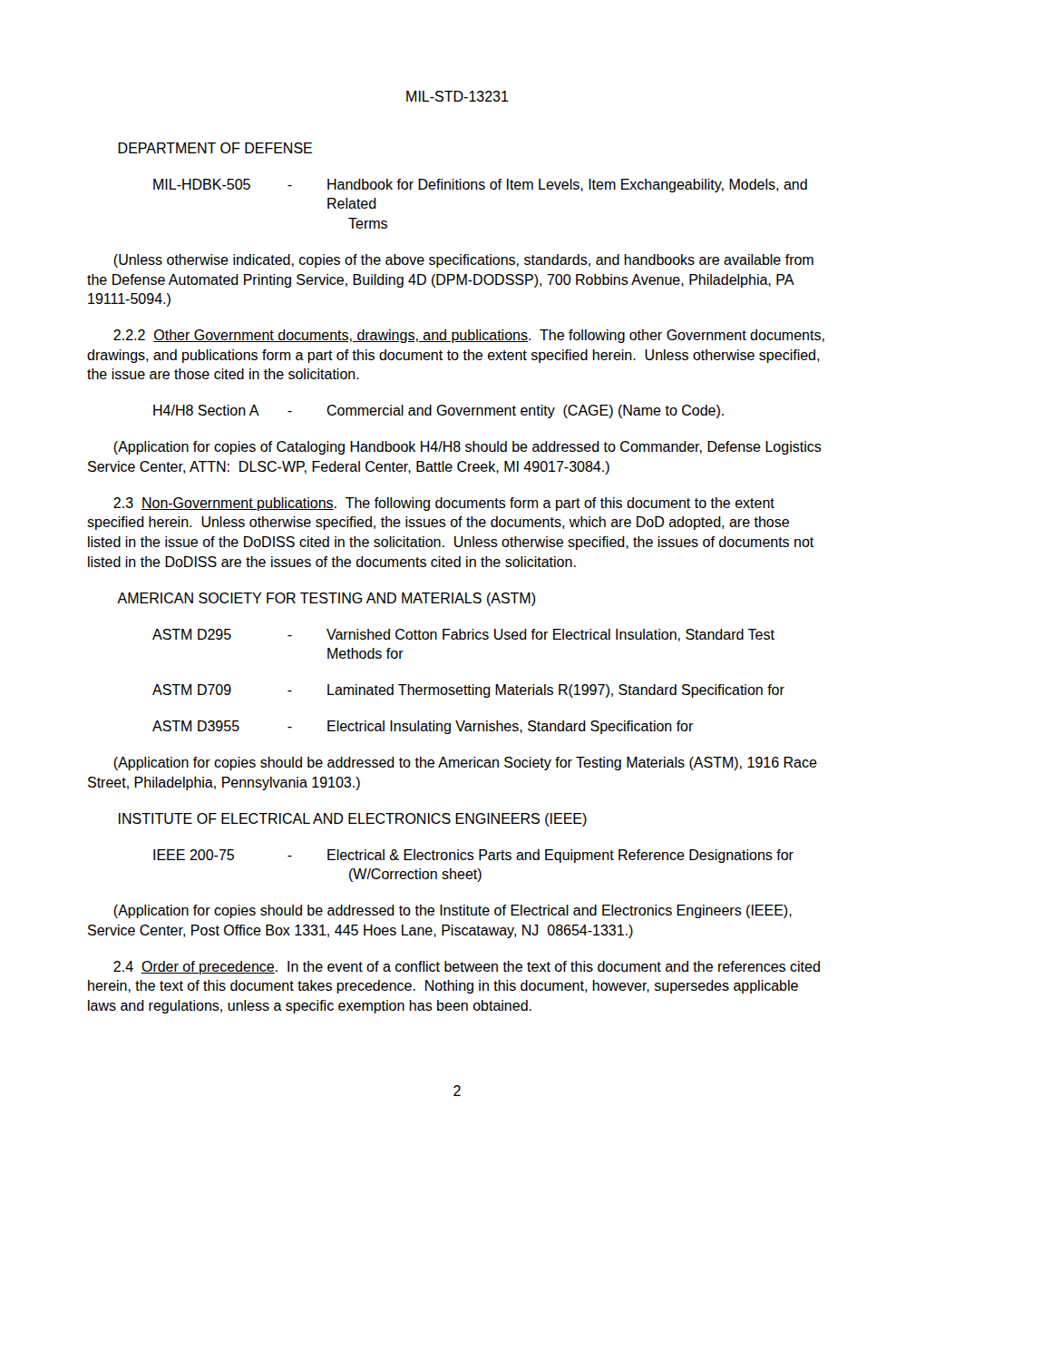MIL-STD-13231
DEPARTMENT OF DEFENSE
MIL-HDBK-505
-
Handbook for Definitions of Item Levels, Item Exchangeability, Models, and Related Terms
(Unless otherwise indicated, copies of the above specifications, standards, and handbooks are available from the Defense Automated Printing Service, Building 4D (DPM-DODSSP), 700 Robbins Avenue, Philadelphia, PA 19111-5094.)
2.2.2 Other Government documents, drawings, and publications. The following other Government documents, drawings, and publications form a part of this document to the extent specified herein. Unless otherwise specified, the issue are those cited in the solicitation.
H4/H8 Section A
-
Commercial and Government entity (CAGE) (Name to Code).
(Application for copies of Cataloging Handbook H4/H8 should be addressed to Commander, Defense Logistics Service Center, ATTN: DLSC-WP, Federal Center, Battle Creek, MI 49017-3084.)
2.3 Non-Government publications. The following documents form a part of this document to the extent specified herein. Unless otherwise specified, the issues of the documents, which are DoD adopted, are those listed in the issue of the DoDISS cited in the solicitation. Unless otherwise specified, the issues of documents not listed in the DoDISS are the issues of the documents cited in the solicitation.
AMERICAN SOCIETY FOR TESTING AND MATERIALS (ASTM)
ASTM D295
-
Varnished Cotton Fabrics Used for Electrical Insulation, Standard Test Methods for
ASTM D709
-
Laminated Thermosetting Materials R(1997), Standard Specification for
ASTM D3955
-
Electrical Insulating Varnishes, Standard Specification for
(Application for copies should be addressed to the American Society for Testing Materials (ASTM), 1916 Race Street, Philadelphia, Pennsylvania 19103.)
INSTITUTE OF ELECTRICAL AND ELECTRONICS ENGINEERS (IEEE)
IEEE 200-75
-
Electrical & Electronics Parts and Equipment Reference Designations for (W/Correction sheet)
(Application for copies should be addressed to the Institute of Electrical and Electronics Engineers (IEEE), Service Center, Post Office Box 1331, 445 Hoes Lane, Piscataway, NJ 08654-1331.)
2.4 Order of precedence. In the event of a conflict between the text of this document and the references cited herein, the text of this document takes precedence. Nothing in this document, however, supersedes applicable laws and regulations, unless a specific exemption has been obtained.
2